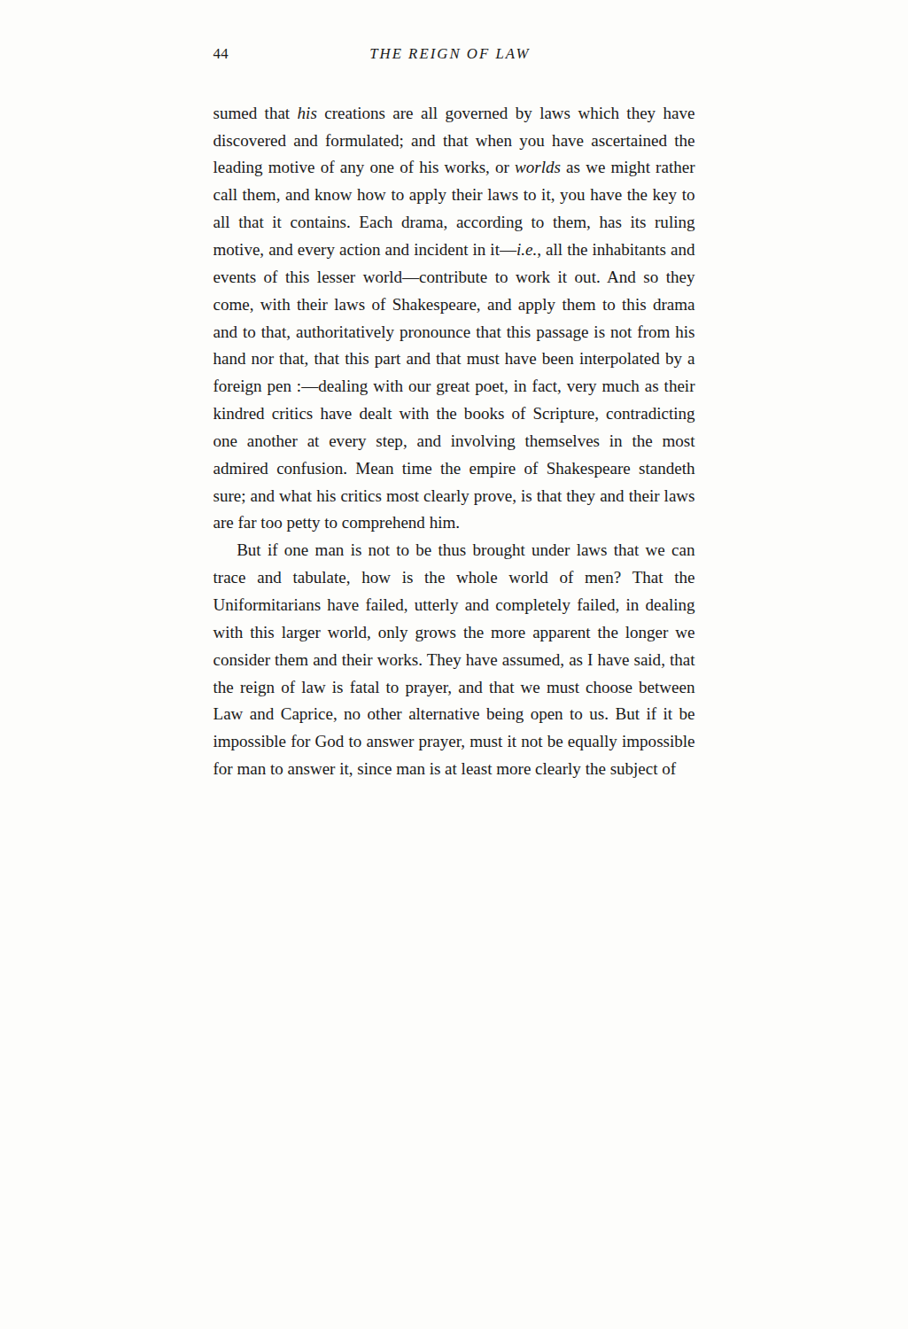44 The Reign of Law
sumed that his creations are all governed by laws which they have discovered and formulated; and that when you have ascertained the leading motive of any one of his works, or worlds as we might rather call them, and know how to apply their laws to it, you have the key to all that it contains. Each drama, according to them, has its ruling motive, and every action and incident in it—i.e., all the inhabitants and events of this lesser world—contribute to work it out. And so they come, with their laws of Shakespeare, and apply them to this drama and to that, authoritatively pronounce that this passage is not from his hand nor that, that this part and that must have been interpolated by a foreign pen :—dealing with our great poet, in fact, very much as their kindred critics have dealt with the books of Scripture, contradicting one another at every step, and involving themselves in the most admired confusion. Mean time the empire of Shakespeare standeth sure; and what his critics most clearly prove, is that they and their laws are far too petty to comprehend him.
But if one man is not to be thus brought under laws that we can trace and tabulate, how is the whole world of men? That the Uniformitarians have failed, utterly and completely failed, in dealing with this larger world, only grows the more apparent the longer we consider them and their works. They have assumed, as I have said, that the reign of law is fatal to prayer, and that we must choose between Law and Caprice, no other alternative being open to us. But if it be impossible for God to answer prayer, must it not be equally impossible for man to answer it, since man is at least more clearly the subject of